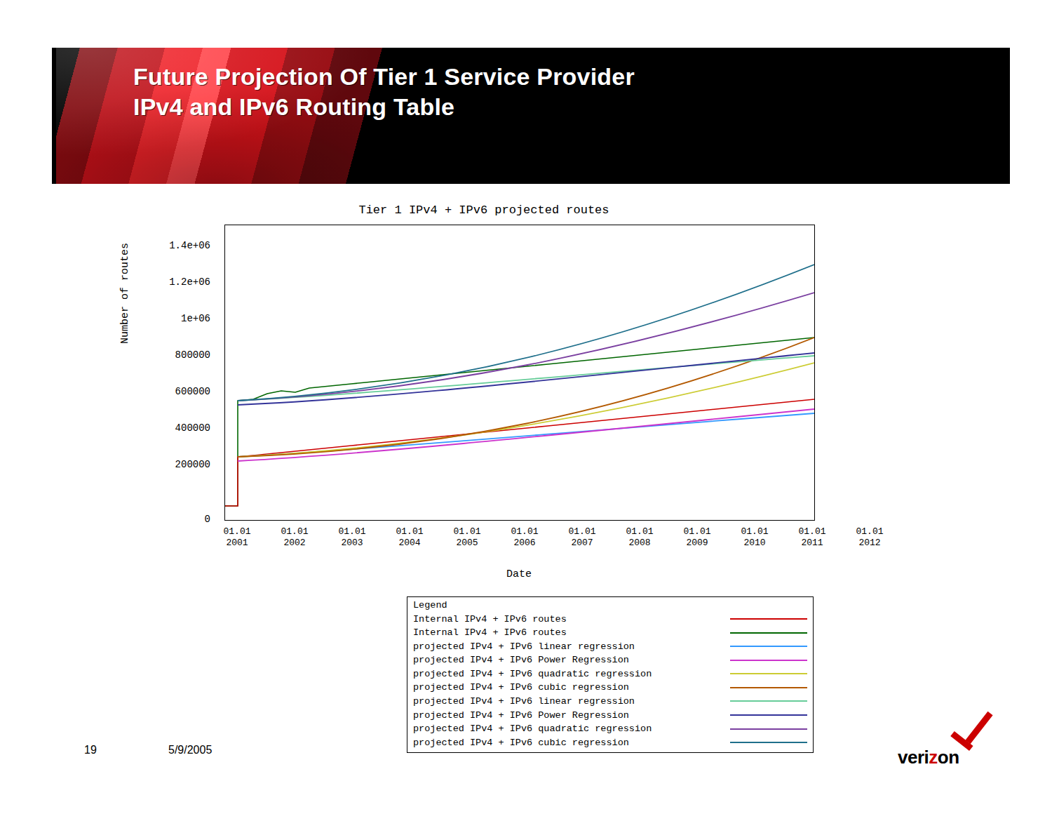Future Projection Of Tier 1 Service Provider
IPv4 and IPv6 Routing Table
Tier 1 IPv4 + IPv6 projected routes
Number of routes
1.4e+06
1.2e+06
1e+06
800000
600000
400000
200000
0
01.01
2001
01.01
2002
01.01
2003
01.01
2004
01.01
2005
01.01
2006
01.01
2007
01.01
2008
01.01
2009
01.01
2010
01.01
2011
01.01
2012
Date
Legend
| Internal IPv4 + IPv6 routes | |
| Internal IPv4 + IPv6 routes | |
| projected IPv4 + IPv6 linear regression | |
| projected IPv4 + IPv6 Power Regression | |
| projected IPv4 + IPv6 quadratic regression | |
| projected IPv4 + IPv6 cubic regression | |
| projected IPv4 + IPv6 linear regression | |
| projected IPv4 + IPv6 Power Regression | |
| projected IPv4 + IPv6 quadratic regression | |
| projected IPv4 + IPv6 cubic regression | |
19
5/9/2005
verizon